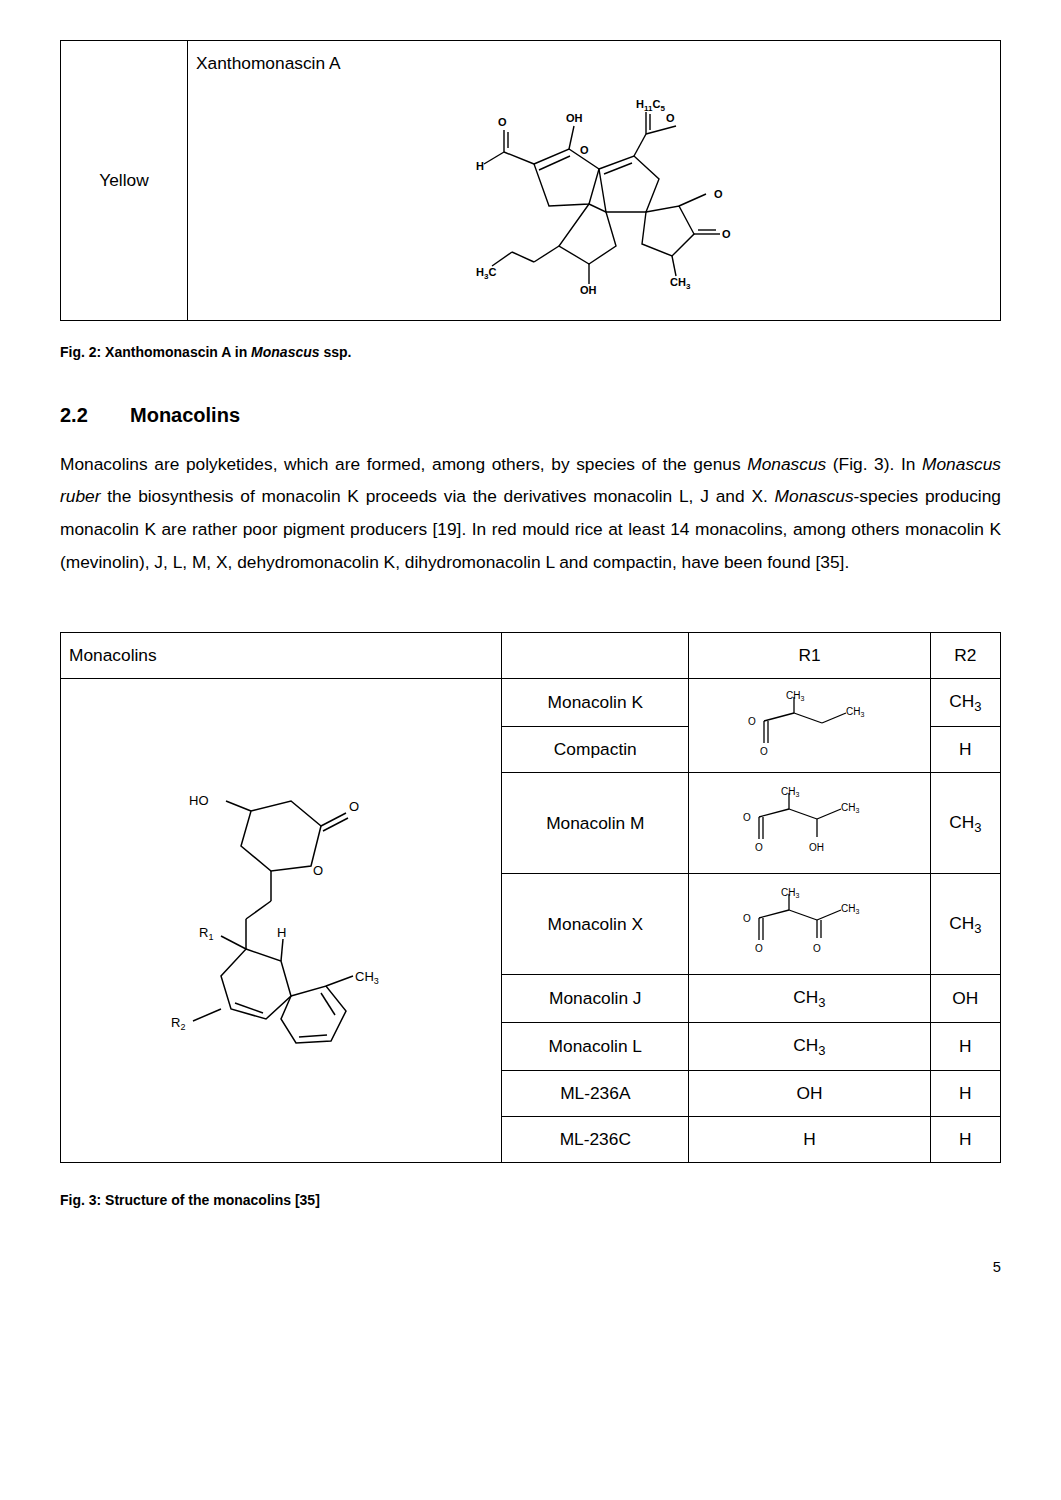| Yellow | Xanthomonascin A H O OH O O H 11 C 5 O O CH 3 OH H 3 C |
Fig. 2: Xanthomonascin A in Monascus ssp.
2.2 Monacolins
Monacolins are polyketides, which are formed, among others, by species of the genus Monascus (Fig. 3). In Monascus ruber the biosynthesis of monacolin K proceeds via the derivatives monacolin L, J and X. Monascus-species producing monacolin K are rather poor pigment producers [19]. In red mould rice at least 14 monacolins, among others monacolin K (mevinolin), J, L, M, X, dehydromonacolin K, dihydromonacolin L and compactin, have been found [35].
| Monacolins | | R1 | R2 |
| HO O O R 1 H CH 3 R 2 | Monacolin K | O CH 3 CH 3 O | CH 3 |
| Compactin | H |
| Monacolin M | O CH 3 CH 3 O OH | CH 3 |
| Monacolin X | O CH 3 CH 3 O O | CH 3 |
| Monacolin J | CH 3 | OH |
| Monacolin L | CH 3 | H |
| ML-236A | OH | H |
| ML-236C | H | H |
Fig. 3: Structure of the monacolins [35]
5